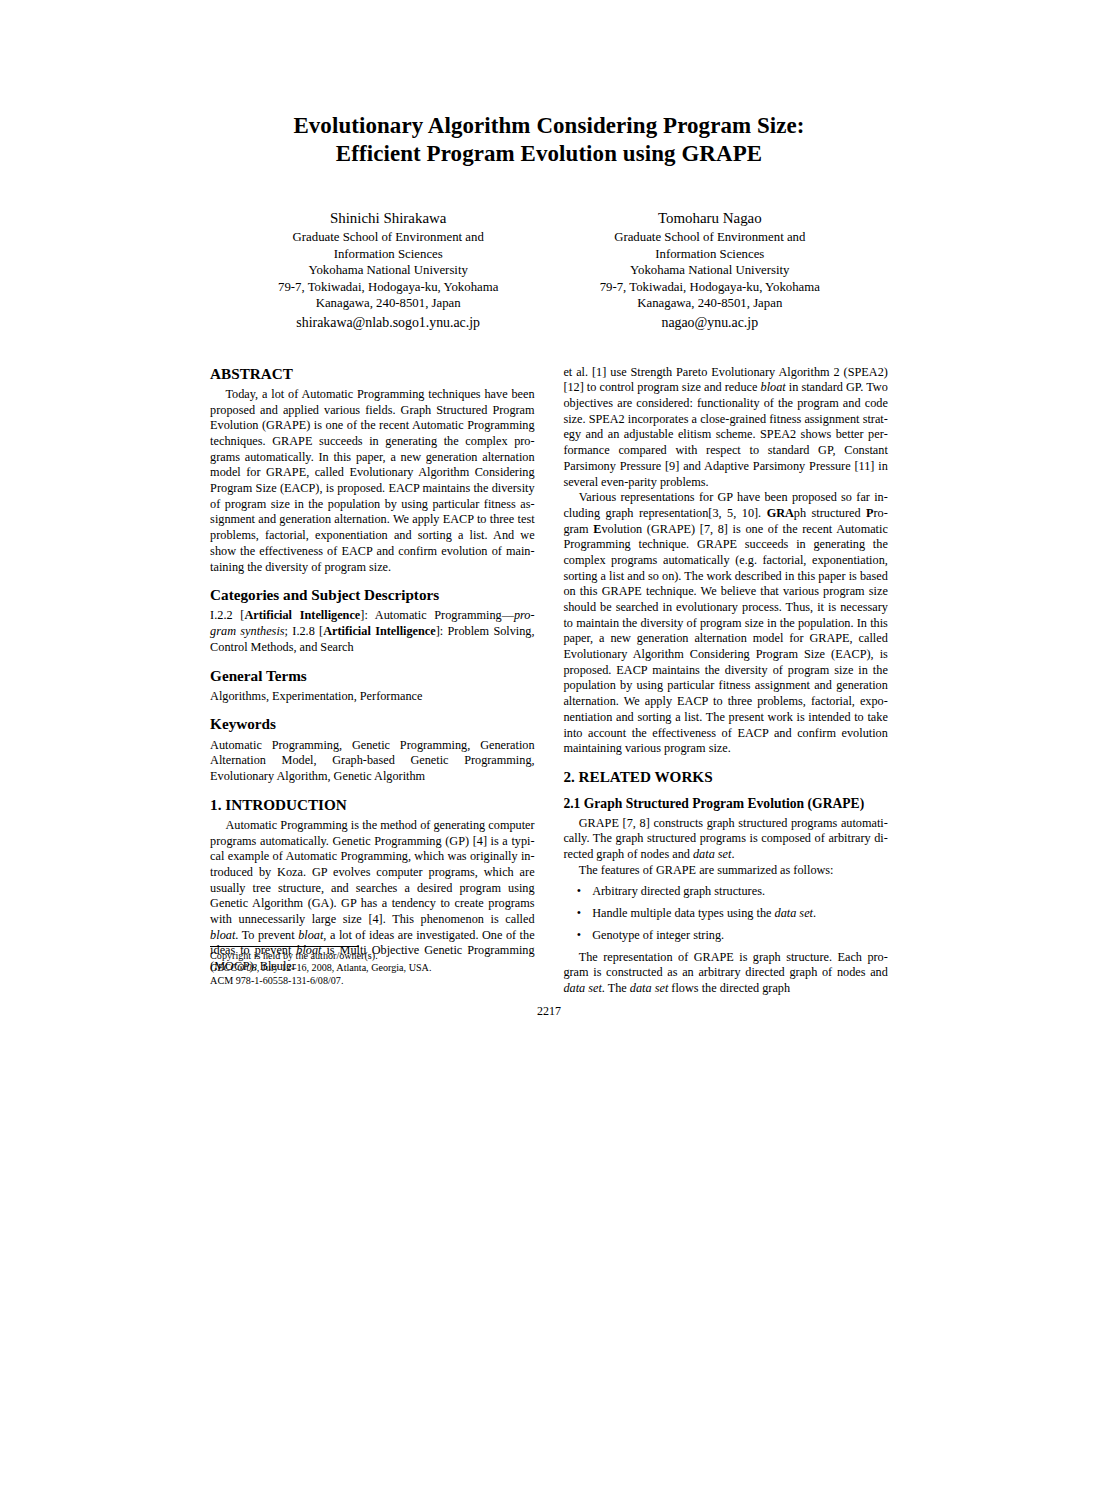Evolutionary Algorithm Considering Program Size:
Efficient Program Evolution using GRAPE
Shinichi Shirakawa
Graduate School of Environment and
Information Sciences
Yokohama National University
79-7, Tokiwadai, Hodogaya-ku, Yokohama
Kanagawa, 240-8501, Japan
shirakawa@nlab.sogo1.ynu.ac.jp
Tomoharu Nagao
Graduate School of Environment and
Information Sciences
Yokohama National University
79-7, Tokiwadai, Hodogaya-ku, Yokohama
Kanagawa, 240-8501, Japan
nagao@ynu.ac.jp
ABSTRACT
Today, a lot of Automatic Programming techniques have been proposed and applied various fields. Graph Structured Program Evolution (GRAPE) is one of the recent Automatic Programming techniques. GRAPE succeeds in generating the complex programs automatically. In this paper, a new generation alternation model for GRAPE, called Evolutionary Algorithm Considering Program Size (EACP), is proposed. EACP maintains the diversity of program size in the population by using particular fitness assignment and generation alternation. We apply EACP to three test problems, factorial, exponentiation and sorting a list. And we show the effectiveness of EACP and confirm evolution of maintaining the diversity of program size.
Categories and Subject Descriptors
I.2.2 [Artificial Intelligence]: Automatic Programming—program synthesis; I.2.8 [Artificial Intelligence]: Problem Solving, Control Methods, and Search
General Terms
Algorithms, Experimentation, Performance
Keywords
Automatic Programming, Genetic Programming, Generation Alternation Model, Graph-based Genetic Programming, Evolutionary Algorithm, Genetic Algorithm
1. INTRODUCTION
Automatic Programming is the method of generating computer programs automatically. Genetic Programming (GP) [4] is a typical example of Automatic Programming, which was originally introduced by Koza. GP evolves computer programs, which are usually tree structure, and searches a desired program using Genetic Algorithm (GA). GP has a tendency to create programs with unnecessarily large size [4]. This phenomenon is called bloat. To prevent bloat, a lot of ideas are investigated. One of the ideas to prevent bloat is Multi Objective Genetic Programming (MOGP). Bleuler
Copyright is held by the author/owner(s).
GECCO'08, July 12–16, 2008, Atlanta, Georgia, USA.
ACM 978-1-60558-131-6/08/07.
et al. [1] use Strength Pareto Evolutionary Algorithm 2 (SPEA2) [12] to control program size and reduce bloat in standard GP. Two objectives are considered: functionality of the program and code size. SPEA2 incorporates a close-grained fitness assignment strategy and an adjustable elitism scheme. SPEA2 shows better performance compared with respect to standard GP, Constant Parsimony Pressure [9] and Adaptive Parsimony Pressure [11] in several even-parity problems.
Various representations for GP have been proposed so far including graph representation[3, 5, 10]. GRAph structured Program Evolution (GRAPE) [7, 8] is one of the recent Automatic Programming technique. GRAPE succeeds in generating the complex programs automatically (e.g. factorial, exponentiation, sorting a list and so on). The work described in this paper is based on this GRAPE technique. We believe that various program size should be searched in evolutionary process. Thus, it is necessary to maintain the diversity of program size in the population. In this paper, a new generation alternation model for GRAPE, called Evolutionary Algorithm Considering Program Size (EACP), is proposed. EACP maintains the diversity of program size in the population by using particular fitness assignment and generation alternation. We apply EACP to three problems, factorial, exponentiation and sorting a list. The present work is intended to take into account the effectiveness of EACP and confirm evolution maintaining various program size.
2. RELATED WORKS
2.1 Graph Structured Program Evolution (GRAPE)
GRAPE [7, 8] constructs graph structured programs automatically. The graph structured programs is composed of arbitrary directed graph of nodes and data set.
The features of GRAPE are summarized as follows:
Arbitrary directed graph structures.
Handle multiple data types using the data set.
Genotype of integer string.
The representation of GRAPE is graph structure. Each program is constructed as an arbitrary directed graph of nodes and data set. The data set flows the directed graph
2217